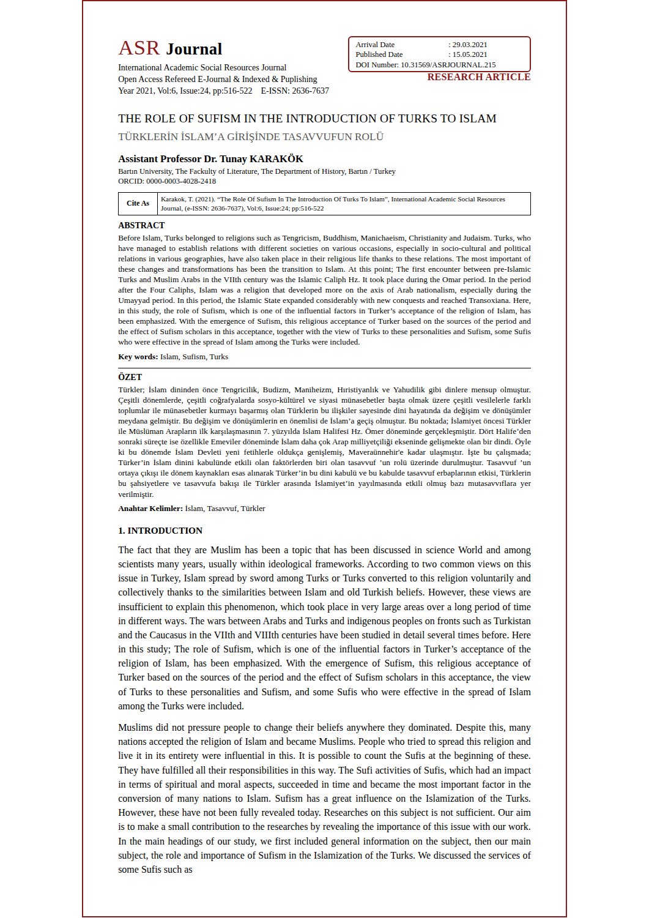ASR Journal
International Academic Social Resources Journal
Open Access Refereed E-Journal & Indexed & Puplishing
Year 2021, Vol:6, Issue:24, pp:516-522 E-ISSN: 2636-7637
| Arrival Date | : 29.03.2021 |
| Published Date | : 15.05.2021 |
| DOI Number: 10.31569/ASRJOURNAL.215 |
RESEARCH ARTICLE
THE ROLE OF SUFISM IN THE INTRODUCTION OF TURKS TO ISLAM
TÜRKLERİN İSLAM’A GİRİŞİNDE TASAVVUFUN ROLÜ
Assistant Professor Dr. Tunay KARAKÖK
Bartın University, The Fackulty of Literature, The Department of History, Bartın / Turkey
ORCID: 0000-0003-4028-2418
| Cite As | Karakok, T. (2021). “The Role Of Sufism In The Introduction Of Turks To Islam”, International Academic Social Resources Journal, (e-ISSN: 2636-7637), Vol:6, Issue:24; pp:516-522 |
ABSTRACT
Before Islam, Turks belonged to religions such as Tengricism, Buddhism, Manichaeism, Christianity and Judaism. Turks, who have managed to establish relations with different societies on various occasions, especially in socio-cultural and political relations in various geographies, have also taken place in their religious life thanks to these relations. The most important of these changes and transformations has been the transition to Islam. At this point; The first encounter between pre-Islamic Turks and Muslim Arabs in the VIIth century was the Islamic Caliph Hz. It took place during the Omar period. In the period after the Four Caliphs, Islam was a religion that developed more on the axis of Arab nationalism, especially during the Umayyad period. In this period, the Islamic State expanded considerably with new conquests and reached Transoxiana. Here, in this study, the role of Sufism, which is one of the influential factors in Turker’s acceptance of the religion of Islam, has been emphasized. With the emergence of Sufism, this religious acceptance of Turker based on the sources of the period and the effect of Sufism scholars in this acceptance, together with the view of Turks to these personalities and Sufism, some Sufis who were effective in the spread of Islam among the Turks were included.
Key words: Islam, Sufism, Turks
ÖZET
Türkler; İslam dininden önce Tengricilik, Budizm, Maniheizm, Hıristiyanlık ve Yahudilik gibi dinlere mensup olmuştur. Çeşitli dönemlerde, çeşitli coğrafyalarda sosyo-kültürel ve siyasi münasebetler başta olmak üzere çeşitli vesilelerle farklı toplumlar ile münasebetler kurmayı başarmış olan Türklerin bu ilişkiler sayesinde dini hayatında da değişim ve dönüşümler meydana gelmiştir. Bu değişim ve dönüşümlerin en önemlisi de İslam’a geçiş olmuştur. Bu noktada; İslamiyet öncesi Türkler ile Müslüman Arapların ilk karşılaşmasının 7. yüzyılda İslam Halifesi Hz. Ömer döneminde gerçekleşmiştir. Dört Halife’den sonraki süreçte ise özellikle Emeviler döneminde İslam daha çok Arap milliyetçiliği ekseninde gelişmekte olan bir dindi. Öyle ki bu dönemde İslam Devleti yeni fetihlerle oldukça genişlemiş, Maveraünnehir'e kadar ulaşmıştır. İşte bu çalışmada; Türker’in İslam dinini kabulünde etkili olan faktörlerden biri olan tasavvuf ’un rolü üzerinde durulmuştur. Tasavvuf ’un ortaya çıkışı ile dönem kaynakları esas alınarak Türker’in bu dini kabulü ve bu kabulde tasavvuf erbaplarının etkisi, Türklerin bu şahsiyetlere ve tasavvufa bakışı ile Türkler arasında İslamiyet’in yayılmasında etkili olmuş bazı mutasavvıflara yer verilmiştir.
Anahtar Kelimler: İslam, Tasavvuf, Türkler
1. INTRODUCTION
The fact that they are Muslim has been a topic that has been discussed in science World and among scientists many years, usually within ideological frameworks. According to two common views on this issue in Turkey, Islam spread by sword among Turks or Turks converted to this religion voluntarily and collectively thanks to the similarities between Islam and old Turkish beliefs. However, these views are insufficient to explain this phenomenon, which took place in very large areas over a long period of time in different ways. The wars between Arabs and Turks and indigenous peoples on fronts such as Turkistan and the Caucasus in the VIIth and VIIIth centuries have been studied in detail several times before. Here in this study; The role of Sufism, which is one of the influential factors in Turker’s acceptance of the religion of Islam, has been emphasized. With the emergence of Sufism, this religious acceptance of Turker based on the sources of the period and the effect of Sufism scholars in this acceptance, the view of Turks to these personalities and Sufism, and some Sufis who were effective in the spread of Islam among the Turks were included.
Muslims did not pressure people to change their beliefs anywhere they dominated. Despite this, many nations accepted the religion of Islam and became Muslims. People who tried to spread this religion and live it in its entirety were influential in this. It is possible to count the Sufis at the beginning of these. They have fulfilled all their responsibilities in this way. The Sufi activities of Sufis, which had an impact in terms of spiritual and moral aspects, succeeded in time and became the most important factor in the conversion of many nations to Islam. Sufism has a great influence on the Islamization of the Turks. However, these have not been fully revealed today. Researches on this subject is not sufficient. Our aim is to make a small contribution to the researches by revealing the importance of this issue with our work. In the main headings of our study, we first included general information on the subject, then our main subject, the role and importance of Sufism in the Islamization of the Turks. We discussed the services of some Sufis such as